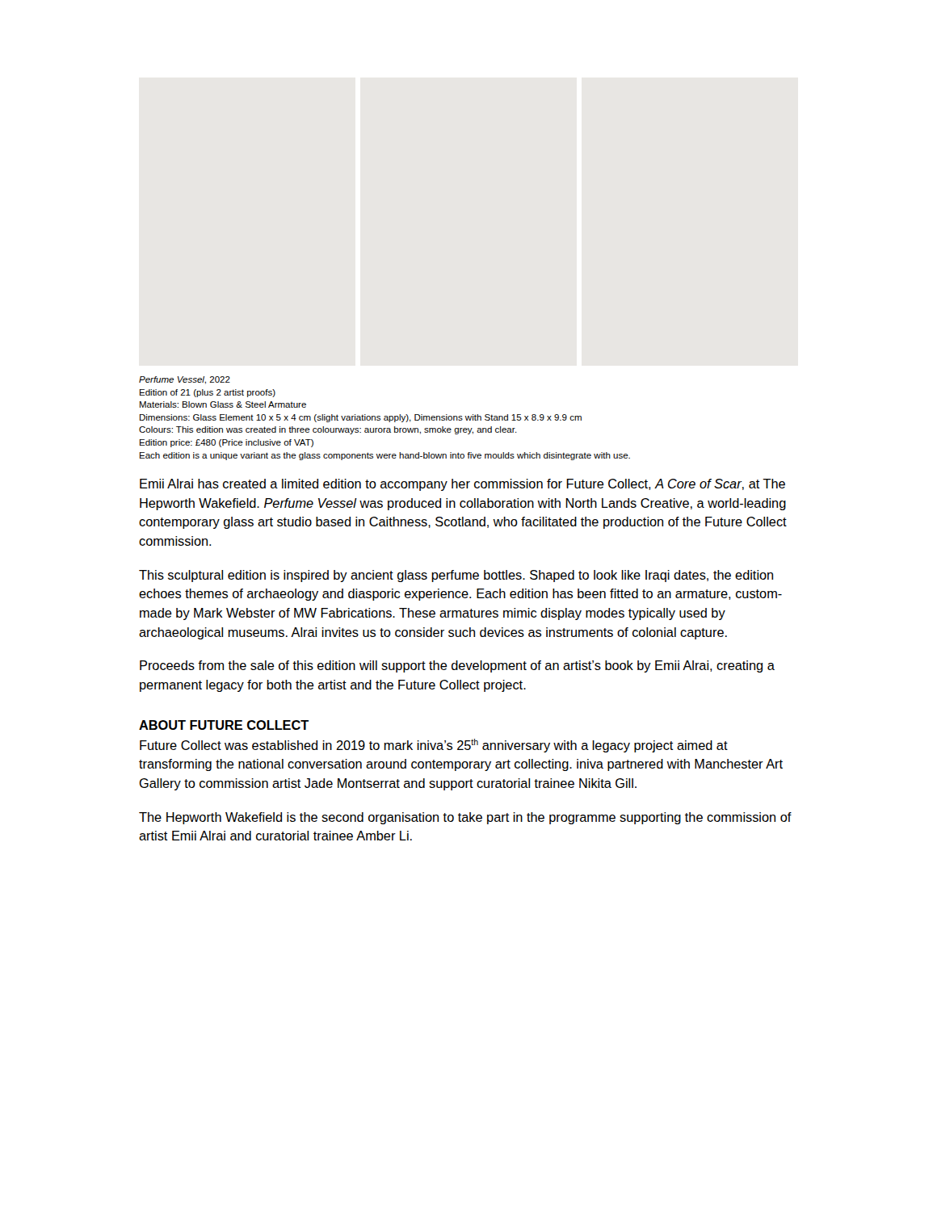Perfume Vessel, 2022
Edition of 21 (plus 2 artist proofs)
Materials: Blown Glass & Steel Armature
Dimensions: Glass Element 10 x 5 x 4 cm (slight variations apply), Dimensions with Stand 15 x 8.9 x 9.9 cm
Colours: This edition was created in three colourways: aurora brown, smoke grey, and clear.
Edition price: £480 (Price inclusive of VAT)
Each edition is a unique variant as the glass components were hand-blown into five moulds which disintegrate with use.
Emii Alrai has created a limited edition to accompany her commission for Future Collect, A Core of Scar, at The Hepworth Wakefield. Perfume Vessel was produced in collaboration with North Lands Creative, a world-leading contemporary glass art studio based in Caithness, Scotland, who facilitated the production of the Future Collect commission.
This sculptural edition is inspired by ancient glass perfume bottles. Shaped to look like Iraqi dates, the edition echoes themes of archaeology and diasporic experience. Each edition has been fitted to an armature, custom-made by Mark Webster of MW Fabrications. These armatures mimic display modes typically used by archaeological museums. Alrai invites us to consider such devices as instruments of colonial capture.
Proceeds from the sale of this edition will support the development of an artist’s book by Emii Alrai, creating a permanent legacy for both the artist and the Future Collect project.
About Future Collect
Future Collect was established in 2019 to mark iniva’s 25th anniversary with a legacy project aimed at transforming the national conversation around contemporary art collecting. iniva partnered with Manchester Art Gallery to commission artist Jade Montserrat and support curatorial trainee Nikita Gill.
The Hepworth Wakefield is the second organisation to take part in the programme supporting the commission of artist Emii Alrai and curatorial trainee Amber Li.